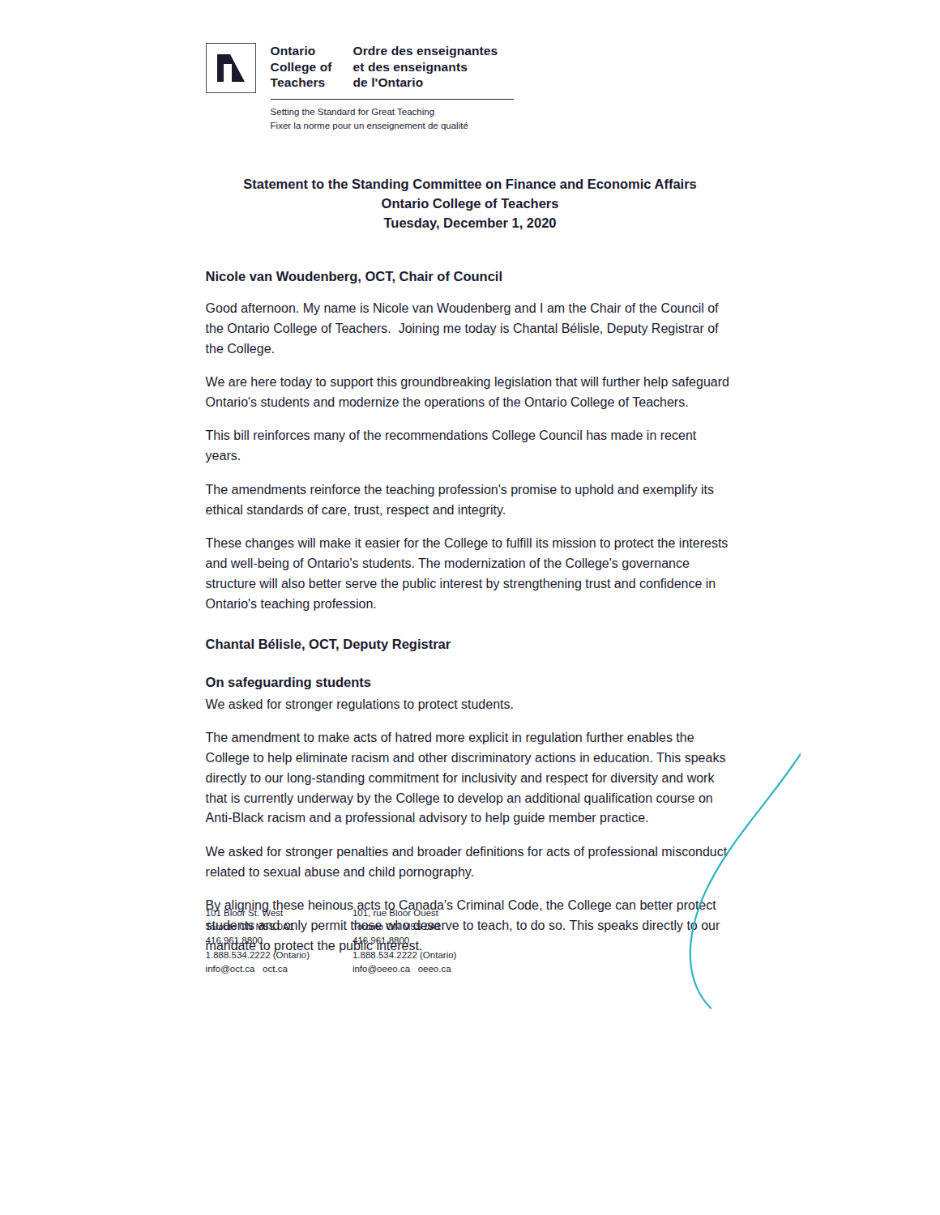Ontario
College of
Teachers Ordre des enseignantes
et des enseignants
de l'Ontario
Setting the Standard for Great Teaching
Fixer la norme pour un enseignement de qualité
Statement to the Standing Committee on Finance and Economic Affairs
Ontario College of Teachers
Tuesday, December 1, 2020
Nicole van Woudenberg, OCT, Chair of Council
Good afternoon. My name is Nicole van Woudenberg and I am the Chair of the Council of the Ontario College of Teachers. Joining me today is Chantal Bélisle, Deputy Registrar of the College.
We are here today to support this groundbreaking legislation that will further help safeguard Ontario's students and modernize the operations of the Ontario College of Teachers.
This bill reinforces many of the recommendations College Council has made in recent years.
The amendments reinforce the teaching profession's promise to uphold and exemplify its ethical standards of care, trust, respect and integrity.
These changes will make it easier for the College to fulfill its mission to protect the interests and well-being of Ontario's students. The modernization of the College's governance structure will also better serve the public interest by strengthening trust and confidence in Ontario's teaching profession.
Chantal Bélisle, OCT, Deputy Registrar
On safeguarding students
We asked for stronger regulations to protect students.
The amendment to make acts of hatred more explicit in regulation further enables the College to help eliminate racism and other discriminatory actions in education. This speaks directly to our long-standing commitment for inclusivity and respect for diversity and work that is currently underway by the College to develop an additional qualification course on Anti-Black racism and a professional advisory to help guide member practice.
We asked for stronger penalties and broader definitions for acts of professional misconduct related to sexual abuse and child pornography.
By aligning these heinous acts to Canada's Criminal Code, the College can better protect students and only permit those who deserve to teach, to do so. This speaks directly to our mandate to protect the public interest.
101 Bloor St. West
Toronto ON M5S 0A1
416.961.8800
1.888.534.2222 (Ontario)
info@oct.ca oct.ca
101, rue Bloor Ouest
Toronto ON M5S 0A1
416.961.8800
1.888.534.2222 (Ontario)
info@oeeo.ca oeeo.ca